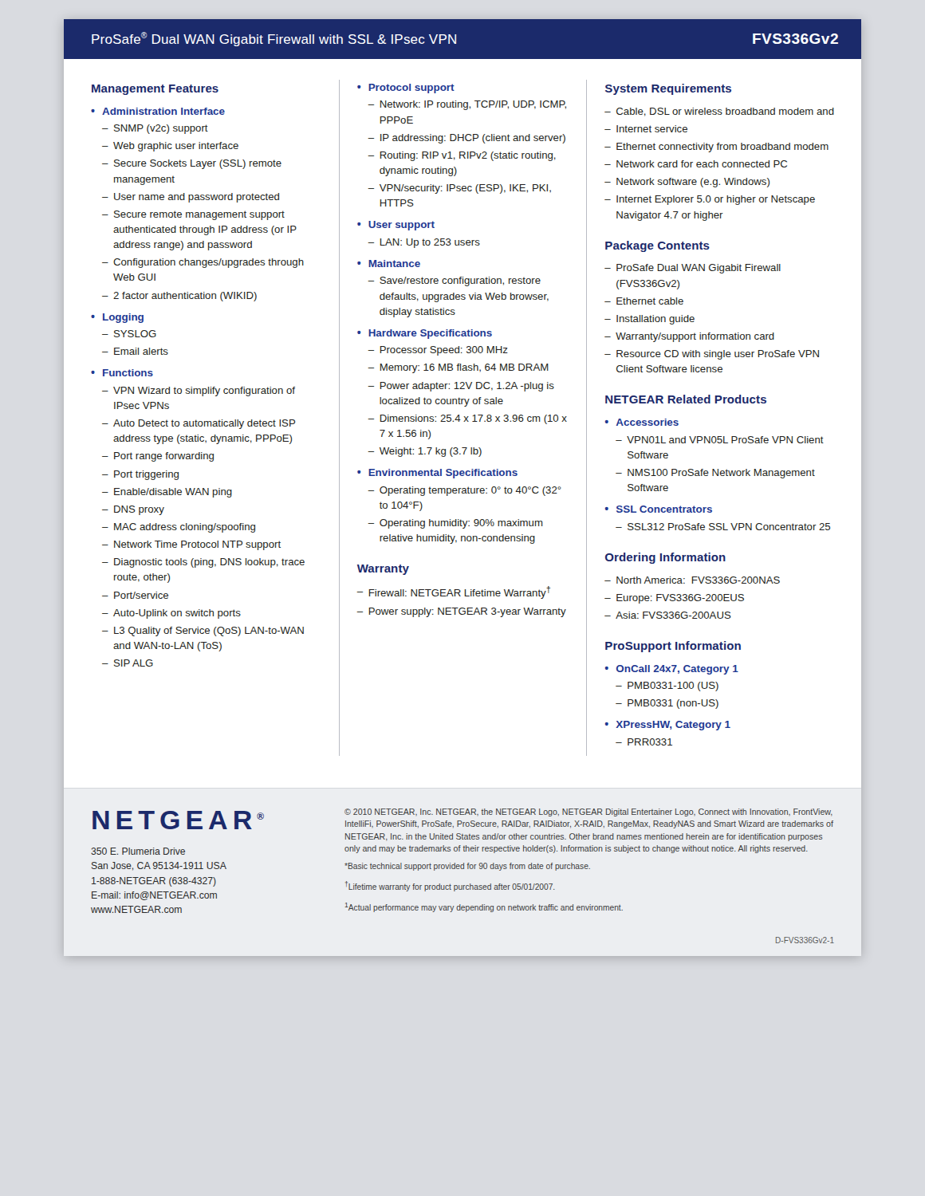ProSafe® Dual WAN Gigabit Firewall with SSL & IPsec VPN
FVS336Gv2
Management Features
Administration Interface
SNMP (v2c) support
Web graphic user interface
Secure Sockets Layer (SSL) remote management
User name and password protected
Secure remote management support authenticated through IP address (or IP address range) and password
Configuration changes/upgrades through Web GUI
2 factor authentication (WIKID)
Logging
SYSLOG
Email alerts
Functions
VPN Wizard to simplify configuration of IPsec VPNs
Auto Detect to automatically detect ISP address type (static, dynamic, PPPoE)
Port range forwarding
Port triggering
Enable/disable WAN ping
DNS proxy
MAC address cloning/spoofing
Network Time Protocol NTP support
Diagnostic tools (ping, DNS lookup, trace route, other)
Port/service
Auto-Uplink on switch ports
L3 Quality of Service (QoS) LAN-to-WAN and WAN-to-LAN (ToS)
SIP ALG
Protocol support
Network: IP routing, TCP/IP, UDP, ICMP, PPPoE
IP addressing: DHCP (client and server)
Routing: RIP v1, RIPv2 (static routing, dynamic routing)
VPN/security: IPsec (ESP), IKE, PKI, HTTPS
User support
LAN: Up to 253 users
Maintance
Save/restore configuration, restore defaults, upgrades via Web browser, display statistics
Hardware Specifications
Processor Speed: 300 MHz
Memory: 16 MB flash, 64 MB DRAM
Power adapter: 12V DC, 1.2A -plug is localized to country of sale
Dimensions: 25.4 x 17.8 x 3.96 cm (10 x 7 x 1.56 in)
Weight: 1.7 kg (3.7 lb)
Environmental Specifications
Operating temperature: 0° to 40°C (32° to 104°F)
Operating humidity: 90% maximum relative humidity, non-condensing
Warranty
Firewall: NETGEAR Lifetime Warranty†
Power supply: NETGEAR 3-year Warranty
System Requirements
Cable, DSL or wireless broadband modem and
Internet service
Ethernet connectivity from broadband modem
Network card for each connected PC
Network software (e.g. Windows)
Internet Explorer 5.0 or higher or Netscape Navigator 4.7 or higher
Package Contents
ProSafe Dual WAN Gigabit Firewall (FVS336Gv2)
Ethernet cable
Installation guide
Warranty/support information card
Resource CD with single user ProSafe VPN Client Software license
NETGEAR Related Products
Accessories
VPN01L and VPN05L ProSafe VPN Client Software
NMS100 ProSafe Network Management Software
SSL Concentrators
SSL312 ProSafe SSL VPN Concentrator 25
Ordering Information
North America: FVS336G-200NAS
Europe: FVS336G-200EUS
Asia: FVS336G-200AUS
ProSupport Information
OnCall 24x7, Category 1
PMB0331-100 (US)
PMB0331 (non-US)
XPressHW, Category 1
PRR0331
NETGEAR®
350 E. Plumeria Drive
San Jose, CA 95134-1911 USA
1-888-NETGEAR (638-4327)
E-mail: info@NETGEAR.com
www.NETGEAR.com
© 2010 NETGEAR, Inc. NETGEAR, the NETGEAR Logo, NETGEAR Digital Entertainer Logo, Connect with Innovation, FrontView, IntelliFi, PowerShift, ProSafe, ProSecure, RAIDar, RAIDiator, X-RAID, RangeMax, ReadyNAS and Smart Wizard are trademarks of NETGEAR, Inc. in the United States and/or other countries. Other brand names mentioned herein are for identification purposes only and may be trademarks of their respective holder(s). Information is subject to change without notice. All rights reserved.
*Basic technical support provided for 90 days from date of purchase.
†Lifetime warranty for product purchased after 05/01/2007.
1Actual performance may vary depending on network traffic and environment.
D-FVS336Gv2-1